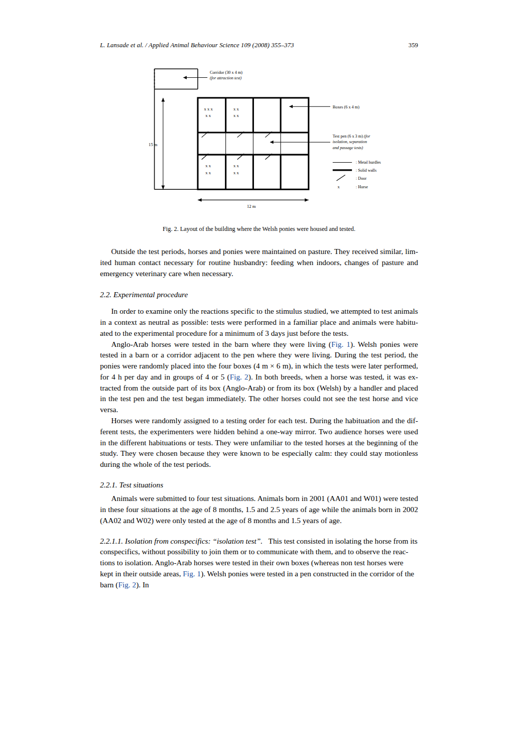L. Lansade et al. / Applied Animal Behaviour Science 109 (2008) 355–373 359
Corridor (30 x 4 m) (for attraction test) x x x x x x x x x x x x x x x x x Boxes (6 x 4 m) Test pen (6 x 3 m) (for isolation, separation and passage tests) : Metal hurdles : Solid walls : Door x : Horse 15 m 12 m
Fig. 2. Layout of the building where the Welsh ponies were housed and tested.
Outside the test periods, horses and ponies were maintained on pasture. They received similar, limited human contact necessary for routine husbandry: feeding when indoors, changes of pasture and emergency veterinary care when necessary.
2.2. Experimental procedure
In order to examine only the reactions specific to the stimulus studied, we attempted to test animals in a context as neutral as possible: tests were performed in a familiar place and animals were habituated to the experimental procedure for a minimum of 3 days just before the tests.
Anglo-Arab horses were tested in the barn where they were living (Fig. 1). Welsh ponies were tested in a barn or a corridor adjacent to the pen where they were living. During the test period, the ponies were randomly placed into the four boxes (4 m × 6 m), in which the tests were later performed, for 4 h per day and in groups of 4 or 5 (Fig. 2). In both breeds, when a horse was tested, it was extracted from the outside part of its box (Anglo-Arab) or from its box (Welsh) by a handler and placed in the test pen and the test began immediately. The other horses could not see the test horse and vice versa.
Horses were randomly assigned to a testing order for each test. During the habituation and the different tests, the experimenters were hidden behind a one-way mirror. Two audience horses were used in the different habituations or tests. They were unfamiliar to the tested horses at the beginning of the study. They were chosen because they were known to be especially calm: they could stay motionless during the whole of the test periods.
2.2.1. Test situations
Animals were submitted to four test situations. Animals born in 2001 (AA01 and W01) were tested in these four situations at the age of 8 months, 1.5 and 2.5 years of age while the animals born in 2002 (AA02 and W02) were only tested at the age of 8 months and 1.5 years of age.
2.2.1.1. Isolation from conspecifics: “isolation test”. This test consisted in isolating the horse from its conspecifics, without possibility to join them or to communicate with them, and to observe the reactions to isolation. Anglo-Arab horses were tested in their own boxes (whereas non test horses were kept in their outside areas, Fig. 1). Welsh ponies were tested in a pen constructed in the corridor of the barn (Fig. 2). In